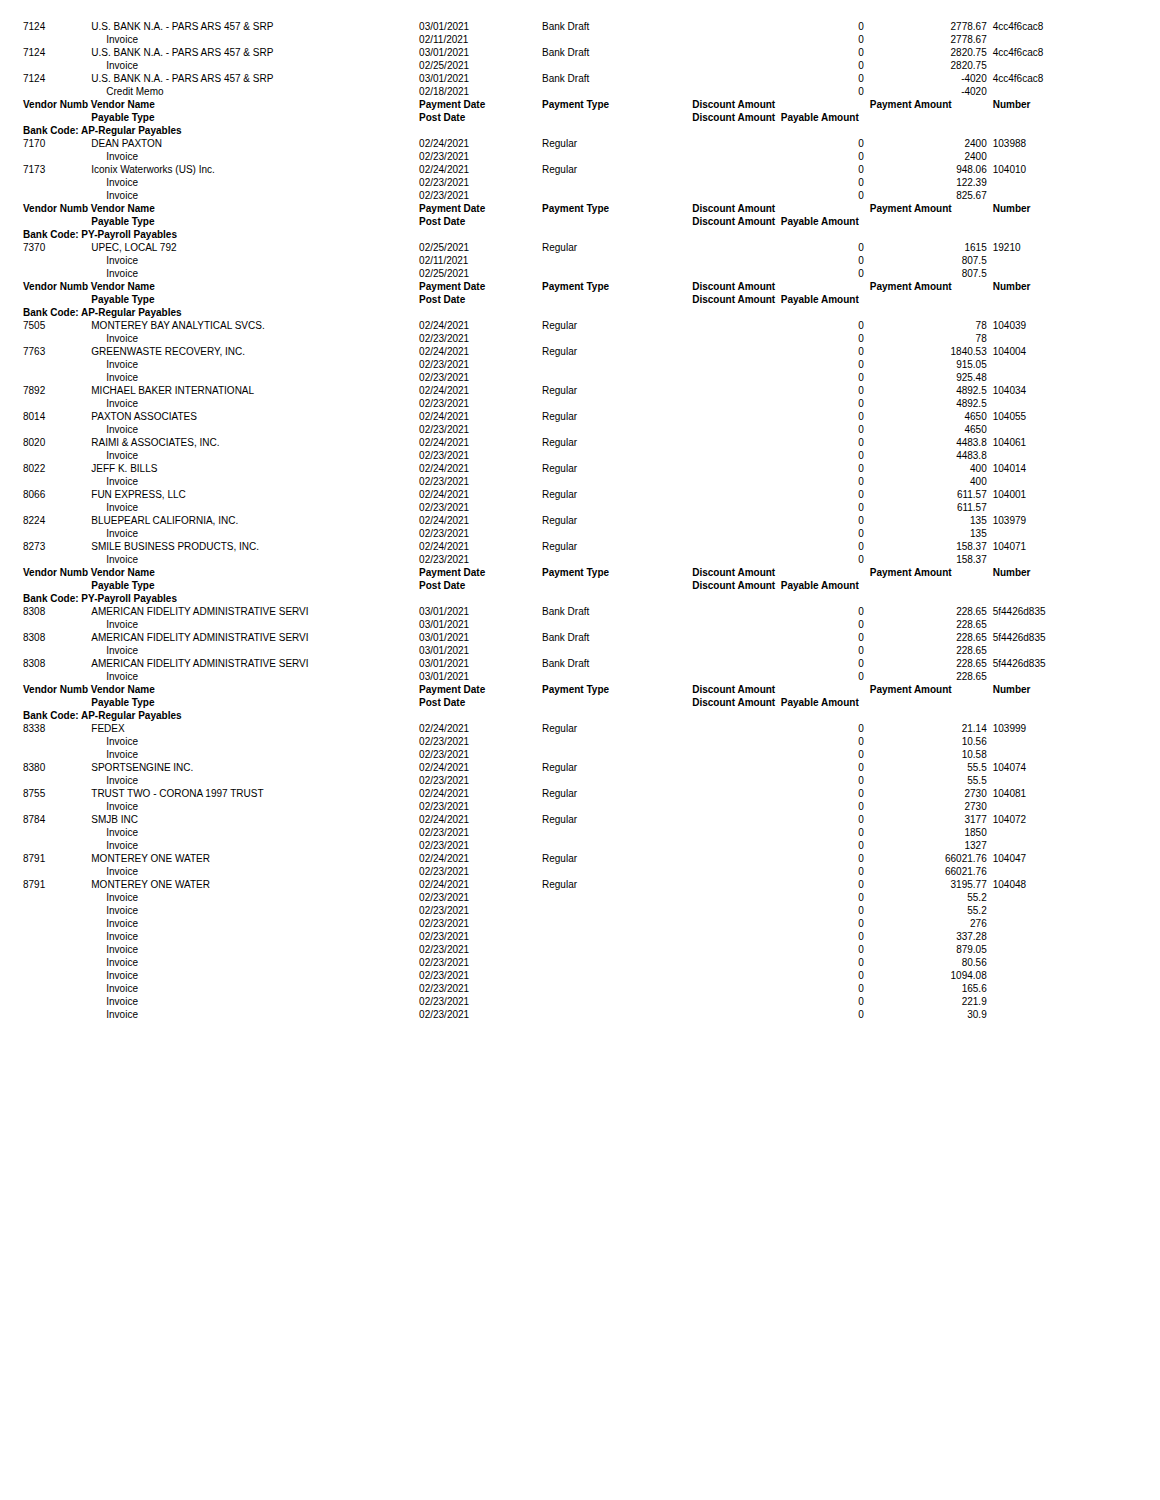| 7124 | U.S. BANK N.A. - PARS ARS 457 & SRP | 03/01/2021 | Bank Draft | 0 | 2778.67 | 4cc4f6cac8 |
| | Invoice | 02/11/2021 | | 0 | 2778.67 | |
| 7124 | U.S. BANK N.A. - PARS ARS 457 & SRP | 03/01/2021 | Bank Draft | 0 | 2820.75 | 4cc4f6cac8 |
| | Invoice | 02/25/2021 | | 0 | 2820.75 | |
| 7124 | U.S. BANK N.A. - PARS ARS 457 & SRP | 03/01/2021 | Bank Draft | 0 | -4020 | 4cc4f6cac8 |
| | Credit Memo | 02/18/2021 | | 0 | -4020 | |
| Vendor Numb Vendor Name | Payment Date | Payment Type | Discount Amount | Payment Amount | Number |
| | Payable Type | Post Date | | Discount Amount Payable Amount | |
| Bank Code: AP-Regular Payables |
| 7170 | DEAN PAXTON | 02/24/2021 | Regular | 0 | 2400 | 103988 |
| | Invoice | 02/23/2021 | | 0 | 2400 | |
| 7173 | Iconix Waterworks (US) Inc. | 02/24/2021 | Regular | 0 | 948.06 | 104010 |
| | Invoice | 02/23/2021 | | 0 | 122.39 | |
| | Invoice | 02/23/2021 | | 0 | 825.67 | |
| Vendor Numb Vendor Name | Payment Date | Payment Type | Discount Amount | Payment Amount | Number |
| | Payable Type | Post Date | | Discount Amount Payable Amount | |
| Bank Code: PY-Payroll Payables |
| 7370 | UPEC, LOCAL 792 | 02/25/2021 | Regular | 0 | 1615 | 19210 |
| | Invoice | 02/11/2021 | | 0 | 807.5 | |
| | Invoice | 02/25/2021 | | 0 | 807.5 | |
| Vendor Numb Vendor Name | Payment Date | Payment Type | Discount Amount | Payment Amount | Number |
| | Payable Type | Post Date | | Discount Amount Payable Amount | |
| Bank Code: AP-Regular Payables |
| 7505 | MONTEREY BAY ANALYTICAL SVCS. | 02/24/2021 | Regular | 0 | 78 | 104039 |
| | Invoice | 02/23/2021 | | 0 | 78 | |
| 7763 | GREENWASTE RECOVERY, INC. | 02/24/2021 | Regular | 0 | 1840.53 | 104004 |
| | Invoice | 02/23/2021 | | 0 | 915.05 | |
| | Invoice | 02/23/2021 | | 0 | 925.48 | |
| 7892 | MICHAEL BAKER INTERNATIONAL | 02/24/2021 | Regular | 0 | 4892.5 | 104034 |
| | Invoice | 02/23/2021 | | 0 | 4892.5 | |
| 8014 | PAXTON ASSOCIATES | 02/24/2021 | Regular | 0 | 4650 | 104055 |
| | Invoice | 02/23/2021 | | 0 | 4650 | |
| 8020 | RAIMI & ASSOCIATES, INC. | 02/24/2021 | Regular | 0 | 4483.8 | 104061 |
| | Invoice | 02/23/2021 | | 0 | 4483.8 | |
| 8022 | JEFF K. BILLS | 02/24/2021 | Regular | 0 | 400 | 104014 |
| | Invoice | 02/23/2021 | | 0 | 400 | |
| 8066 | FUN EXPRESS, LLC | 02/24/2021 | Regular | 0 | 611.57 | 104001 |
| | Invoice | 02/23/2021 | | 0 | 611.57 | |
| 8224 | BLUEPEARL CALIFORNIA, INC. | 02/24/2021 | Regular | 0 | 135 | 103979 |
| | Invoice | 02/23/2021 | | 0 | 135 | |
| 8273 | SMILE BUSINESS PRODUCTS, INC. | 02/24/2021 | Regular | 0 | 158.37 | 104071 |
| | Invoice | 02/23/2021 | | 0 | 158.37 | |
| Vendor Numb Vendor Name | Payment Date | Payment Type | Discount Amount | Payment Amount | Number |
| | Payable Type | Post Date | | Discount Amount Payable Amount | |
| Bank Code: PY-Payroll Payables |
| 8308 | AMERICAN FIDELITY ADMINISTRATIVE SERVI | 03/01/2021 | Bank Draft | 0 | 228.65 | 5f4426d835 |
| | Invoice | 03/01/2021 | | 0 | 228.65 | |
| 8308 | AMERICAN FIDELITY ADMINISTRATIVE SERVI | 03/01/2021 | Bank Draft | 0 | 228.65 | 5f4426d835 |
| | Invoice | 03/01/2021 | | 0 | 228.65 | |
| 8308 | AMERICAN FIDELITY ADMINISTRATIVE SERVI | 03/01/2021 | Bank Draft | 0 | 228.65 | 5f4426d835 |
| | Invoice | 03/01/2021 | | 0 | 228.65 | |
| Vendor Numb Vendor Name | Payment Date | Payment Type | Discount Amount | Payment Amount | Number |
| | Payable Type | Post Date | | Discount Amount Payable Amount | |
| Bank Code: AP-Regular Payables |
| 8338 | FEDEX | 02/24/2021 | Regular | 0 | 21.14 | 103999 |
| | Invoice | 02/23/2021 | | 0 | 10.56 | |
| | Invoice | 02/23/2021 | | 0 | 10.58 | |
| 8380 | SPORTSENGINE INC. | 02/24/2021 | Regular | 0 | 55.5 | 104074 |
| | Invoice | 02/23/2021 | | 0 | 55.5 | |
| 8755 | TRUST TWO - CORONA 1997 TRUST | 02/24/2021 | Regular | 0 | 2730 | 104081 |
| | Invoice | 02/23/2021 | | 0 | 2730 | |
| 8784 | SMJB INC | 02/24/2021 | Regular | 0 | 3177 | 104072 |
| | Invoice | 02/23/2021 | | 0 | 1850 | |
| | Invoice | 02/23/2021 | | 0 | 1327 | |
| 8791 | MONTEREY ONE WATER | 02/24/2021 | Regular | 0 | 66021.76 | 104047 |
| | Invoice | 02/23/2021 | | 0 | 66021.76 | |
| 8791 | MONTEREY ONE WATER | 02/24/2021 | Regular | 0 | 3195.77 | 104048 |
| | Invoice | 02/23/2021 | | 0 | 55.2 | |
| | Invoice | 02/23/2021 | | 0 | 55.2 | |
| | Invoice | 02/23/2021 | | 0 | 276 | |
| | Invoice | 02/23/2021 | | 0 | 337.28 | |
| | Invoice | 02/23/2021 | | 0 | 879.05 | |
| | Invoice | 02/23/2021 | | 0 | 80.56 | |
| | Invoice | 02/23/2021 | | 0 | 1094.08 | |
| | Invoice | 02/23/2021 | | 0 | 165.6 | |
| | Invoice | 02/23/2021 | | 0 | 221.9 | |
| | Invoice | 02/23/2021 | | 0 | 30.9 | |